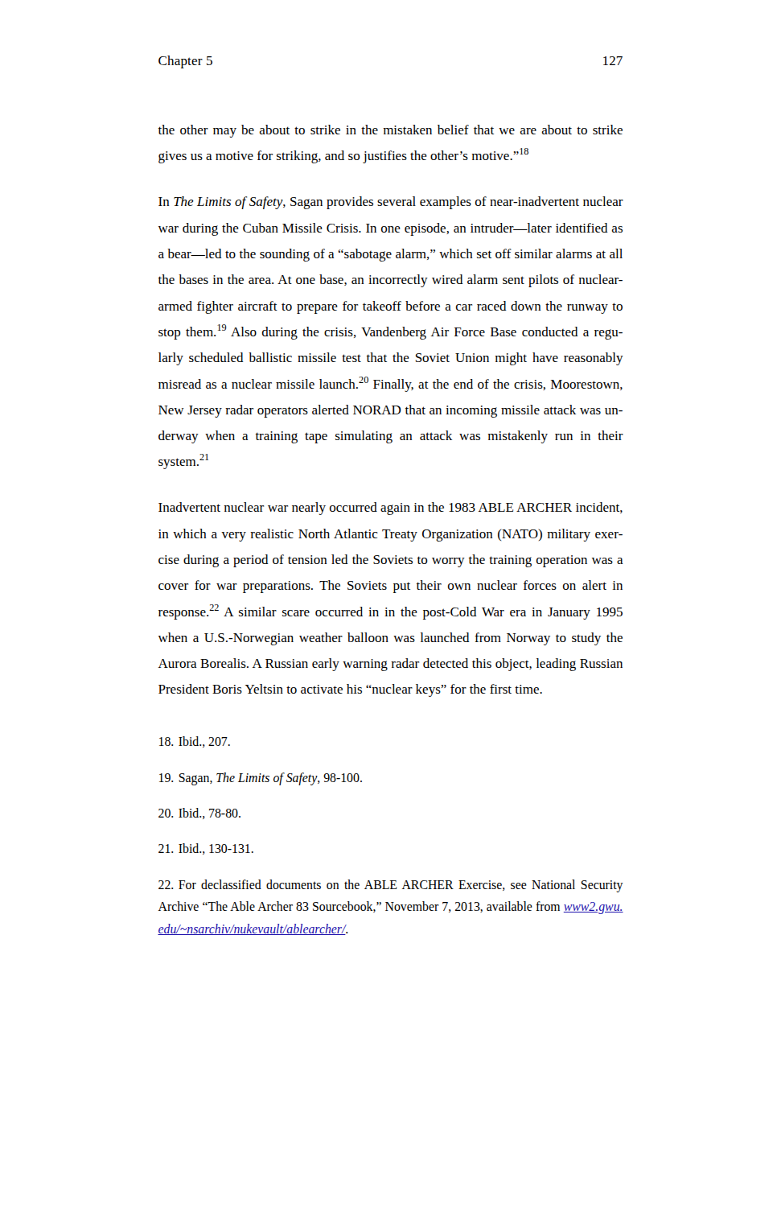Chapter 5 127
the other may be about to strike in the mistaken belief that we are about to strike gives us a motive for striking, and so justifies the other’s motive.”18
In The Limits of Safety, Sagan provides several examples of near-inadvertent nuclear war during the Cuban Missile Crisis. In one episode, an intruder—later identified as a bear—led to the sounding of a “sabotage alarm,” which set off similar alarms at all the bases in the area. At one base, an incorrectly wired alarm sent pilots of nuclear-armed fighter aircraft to prepare for takeoff before a car raced down the runway to stop them.19 Also during the crisis, Vandenberg Air Force Base conducted a regularly scheduled ballistic missile test that the Soviet Union might have reasonably misread as a nuclear missile launch.20 Finally, at the end of the crisis, Moorestown, New Jersey radar operators alerted NORAD that an incoming missile attack was underway when a training tape simulating an attack was mistakenly run in their system.21
Inadvertent nuclear war nearly occurred again in the 1983 ABLE ARCHER incident, in which a very realistic North Atlantic Treaty Organization (NATO) military exercise during a period of tension led the Soviets to worry the training operation was a cover for war preparations. The Soviets put their own nuclear forces on alert in response.22 A similar scare occurred in in the post-Cold War era in January 1995 when a U.S.-Norwegian weather balloon was launched from Norway to study the Aurora Borealis. A Russian early warning radar detected this object, leading Russian President Boris Yeltsin to activate his “nuclear keys” for the first time.
18. Ibid., 207.
19. Sagan, The Limits of Safety, 98-100.
20. Ibid., 78-80.
21. Ibid., 130-131.
22. For declassified documents on the ABLE ARCHER Exercise, see National Security Archive “The Able Archer 83 Sourcebook,” November 7, 2013, available from www2.gwu.edu/~nsarchiv/nukevault/ablearcher/.